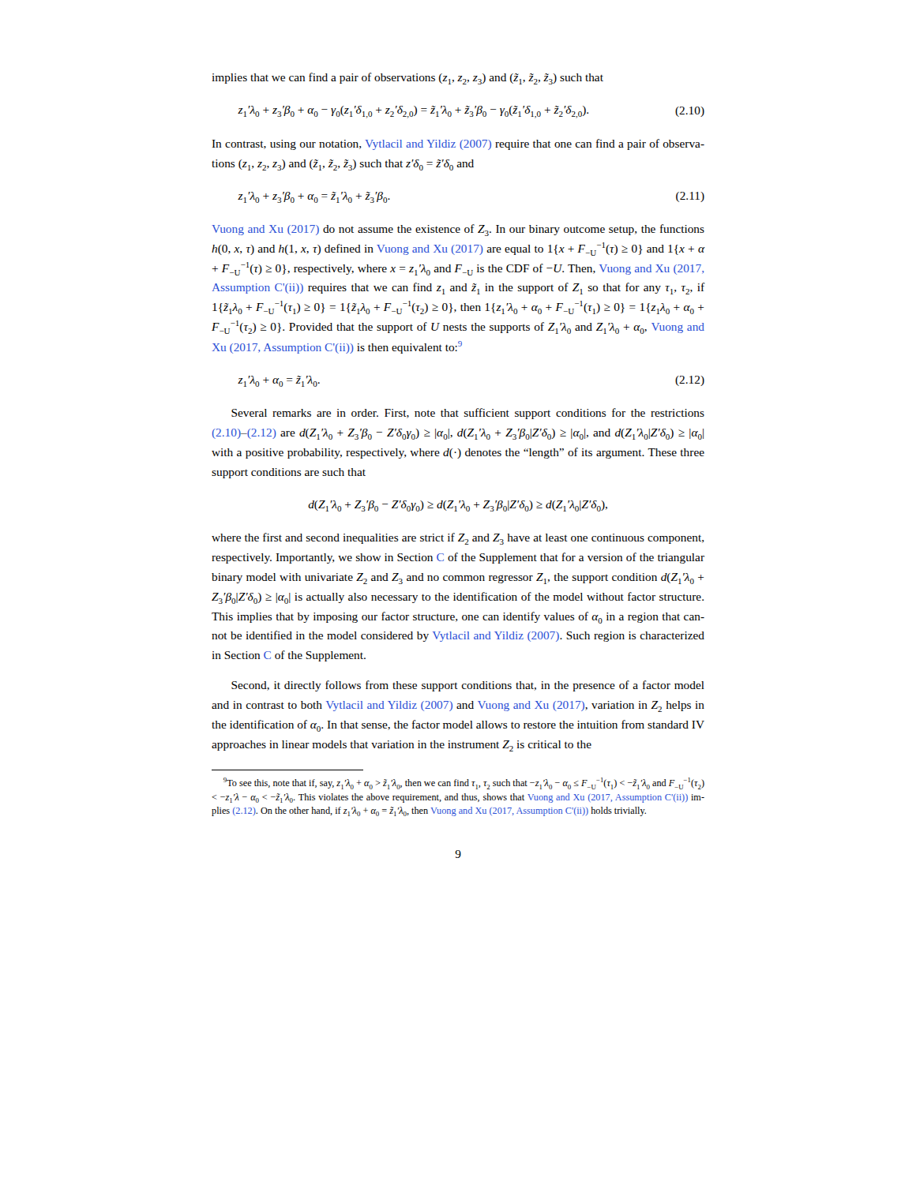implies that we can find a pair of observations (z1, z2, z3) and (z̃1, z̃2, z̃3) such that
z1′λ0 + z3′β0 + α0 − γ0(z1′δ1,0 + z2′δ2,0) = z̃1′λ0 + z̃3′β0 − γ0(z̃1′δ1,0 + z̃2′δ2,0). (2.10)
In contrast, using our notation, Vytlacil and Yildiz (2007) require that one can find a pair of observations (z1, z2, z3) and (z̃1, z̃2, z̃3) such that z′δ0 = z̃′δ0 and
z1′λ0 + z3′β0 + α0 = z̃1′λ0 + z̃3′β0. (2.11)
Vuong and Xu (2017) do not assume the existence of Z3. In our binary outcome setup, the functions h(0, x, τ) and h(1, x, τ) defined in Vuong and Xu (2017) are equal to 1{x + F−U−1(τ) ≥ 0} and 1{x + α + F−U−1(τ) ≥ 0}, respectively, where x = z1′λ0 and F−U is the CDF of −U. Then, Vuong and Xu (2017, Assumption C'(ii)) requires that we can find z1 and z̃1 in the support of Z1 so that for any τ1, τ2, if 1{z̃1λ0 + F−U−1(τ1) ≥ 0} = 1{z̃1λ0 + F−U−1(τ2) ≥ 0}, then 1{z1′λ0 + α0 + F−U−1(τ1) ≥ 0} = 1{z1λ0 + α0 + F−U−1(τ2) ≥ 0}. Provided that the support of U nests the supports of Z1′λ0 and Z1′λ0 + α0, Vuong and Xu (2017, Assumption C'(ii)) is then equivalent to:9
z1′λ0 + α0 = z̃1′λ0. (2.12)
Several remarks are in order. First, note that sufficient support conditions for the restrictions (2.10)–(2.12) are d(Z1′λ0 + Z3′β0 − Z′δ0γ0) ≥ |α0|, d(Z1′λ0 + Z3′β0|Z′δ0) ≥ |α0|, and d(Z1′λ0|Z′δ0) ≥ |α0| with a positive probability, respectively, where d(·) denotes the “length” of its argument. These three support conditions are such that
d(Z1′λ0 + Z3′β0 − Z′δ0γ0) ≥ d(Z1′λ0 + Z3′β0|Z′δ0) ≥ d(Z1′λ0|Z′δ0),
where the first and second inequalities are strict if Z2 and Z3 have at least one continuous component, respectively. Importantly, we show in Section C of the Supplement that for a version of the triangular binary model with univariate Z2 and Z3 and no common regressor Z1, the support condition d(Z1′λ0 + Z3′β0|Z′δ0) ≥ |α0| is actually also necessary to the identification of the model without factor structure. This implies that by imposing our factor structure, one can identify values of α0 in a region that cannot be identified in the model considered by Vytlacil and Yildiz (2007). Such region is characterized in Section C of the Supplement.
Second, it directly follows from these support conditions that, in the presence of a factor model and in contrast to both Vytlacil and Yildiz (2007) and Vuong and Xu (2017), variation in Z2 helps in the identification of α0. In that sense, the factor model allows to restore the intuition from standard IV approaches in linear models that variation in the instrument Z2 is critical to the
9 To see this, note that if, say, z1′λ0 + α0 > z̃1′λ0, then we can find τ1, τ2 such that −z1′λ0 − α0 ≤ F−U−1(τ1) < −z̃1′λ0 and F−U−1(τ2) < −z1′λ − α0 < −z̃1′λ0. This violates the above requirement, and thus, shows that Vuong and Xu (2017, Assumption C'(ii)) implies (2.12). On the other hand, if z1′λ0 + α0 = z̃1′λ0, then Vuong and Xu (2017, Assumption C'(ii)) holds trivially.
9